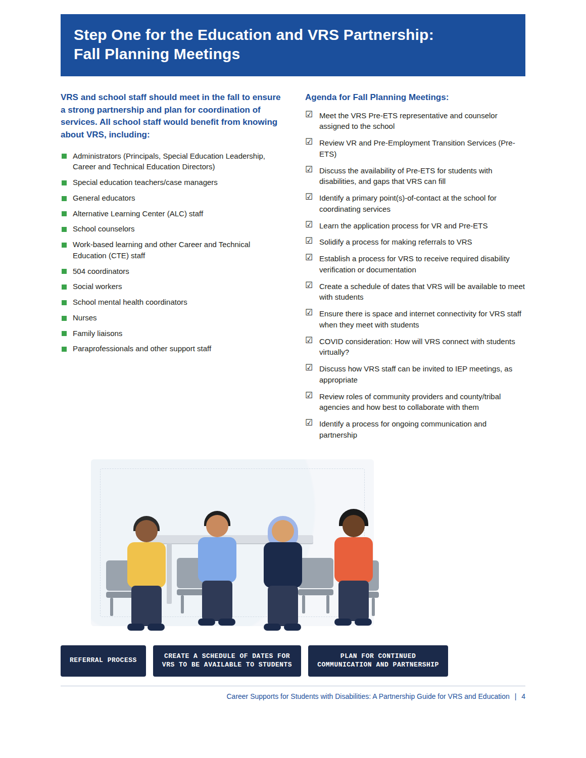Step One for the Education and VRS Partnership:
Fall Planning Meetings
VRS and school staff should meet in the fall to ensure a strong partnership and plan for coordination of services. All school staff would benefit from knowing about VRS, including:
Administrators (Principals, Special Education Leadership, Career and Technical Education Directors)
Special education teachers/case managers
General educators
Alternative Learning Center (ALC) staff
School counselors
Work-based learning and other Career and Technical Education (CTE) staff
504 coordinators
Social workers
School mental health coordinators
Nurses
Family liaisons
Paraprofessionals and other support staff
Agenda for Fall Planning Meetings:
Meet the VRS Pre-ETS representative and counselor assigned to the school
Review VR and Pre-Employment Transition Services (Pre-ETS)
Discuss the availability of Pre-ETS for students with disabilities, and gaps that VRS can fill
Identify a primary point(s)-of-contact at the school for coordinating services
Learn the application process for VR and Pre-ETS
Solidify a process for making referrals to VRS
Establish a process for VRS to receive required disability verification or documentation
Create a schedule of dates that VRS will be available to meet with students
Ensure there is space and internet connectivity for VRS staff when they meet with students
COVID consideration: How will VRS connect with students virtually?
Discuss how VRS staff can be invited to IEP meetings, as appropriate
Review roles of community providers and county/tribal agencies and how best to collaborate with them
Identify a process for ongoing communication and partnership
Referral Process
Create a schedule of dates for
VRS to be available to students
Plan for continued
communication and partnership
Career Supports for Students with Disabilities: A Partnership Guide for VRS and Education | 4